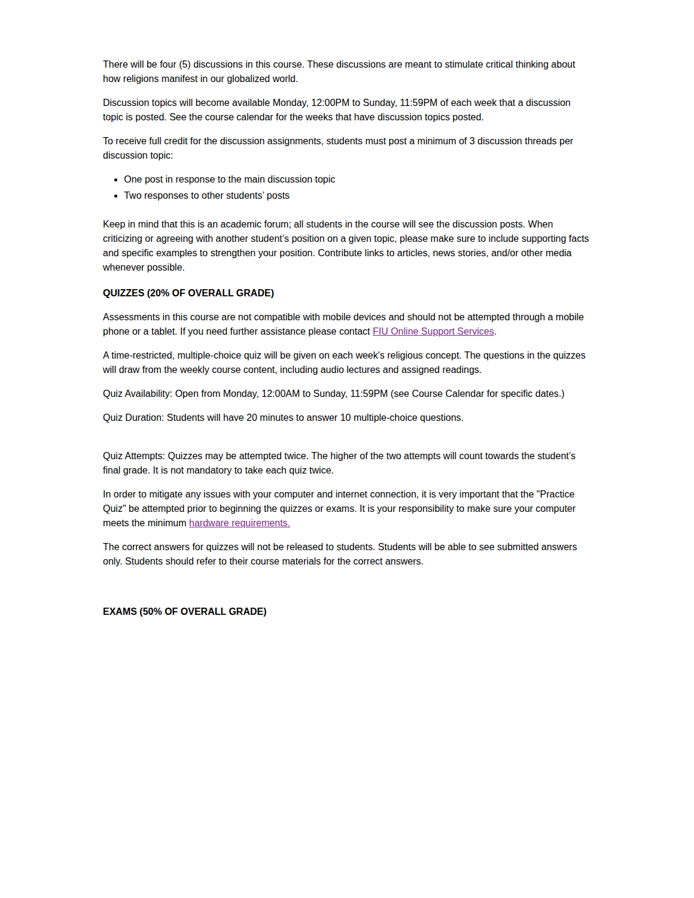There will be four (5) discussions in this course. These discussions are meant to stimulate critical thinking about how religions manifest in our globalized world.
Discussion topics will become available Monday, 12:00PM to Sunday, 11:59PM of each week that a discussion topic is posted. See the course calendar for the weeks that have discussion topics posted.
To receive full credit for the discussion assignments, students must post a minimum of 3 discussion threads per discussion topic:
One post in response to the main discussion topic
Two responses to other students’ posts
Keep in mind that this is an academic forum; all students in the course will see the discussion posts. When criticizing or agreeing with another student’s position on a given topic, please make sure to include supporting facts and specific examples to strengthen your position. Contribute links to articles, news stories, and/or other media whenever possible.
Quizzes (20% of Overall Grade)
Assessments in this course are not compatible with mobile devices and should not be attempted through a mobile phone or a tablet. If you need further assistance please contact FIU Online Support Services.
A time-restricted, multiple-choice quiz will be given on each week's religious concept. The questions in the quizzes will draw from the weekly course content, including audio lectures and assigned readings.
Quiz Availability: Open from Monday, 12:00AM to Sunday, 11:59PM (see Course Calendar for specific dates.)
Quiz Duration: Students will have 20 minutes to answer 10 multiple-choice questions.
Quiz Attempts: Quizzes may be attempted twice. The higher of the two attempts will count towards the student’s final grade. It is not mandatory to take each quiz twice.
In order to mitigate any issues with your computer and internet connection, it is very important that the "Practice Quiz" be attempted prior to beginning the quizzes or exams. It is your responsibility to make sure your computer meets the minimum hardware requirements.
The correct answers for quizzes will not be released to students. Students will be able to see submitted answers only. Students should refer to their course materials for the correct answers.
Exams (50% of Overall Grade)